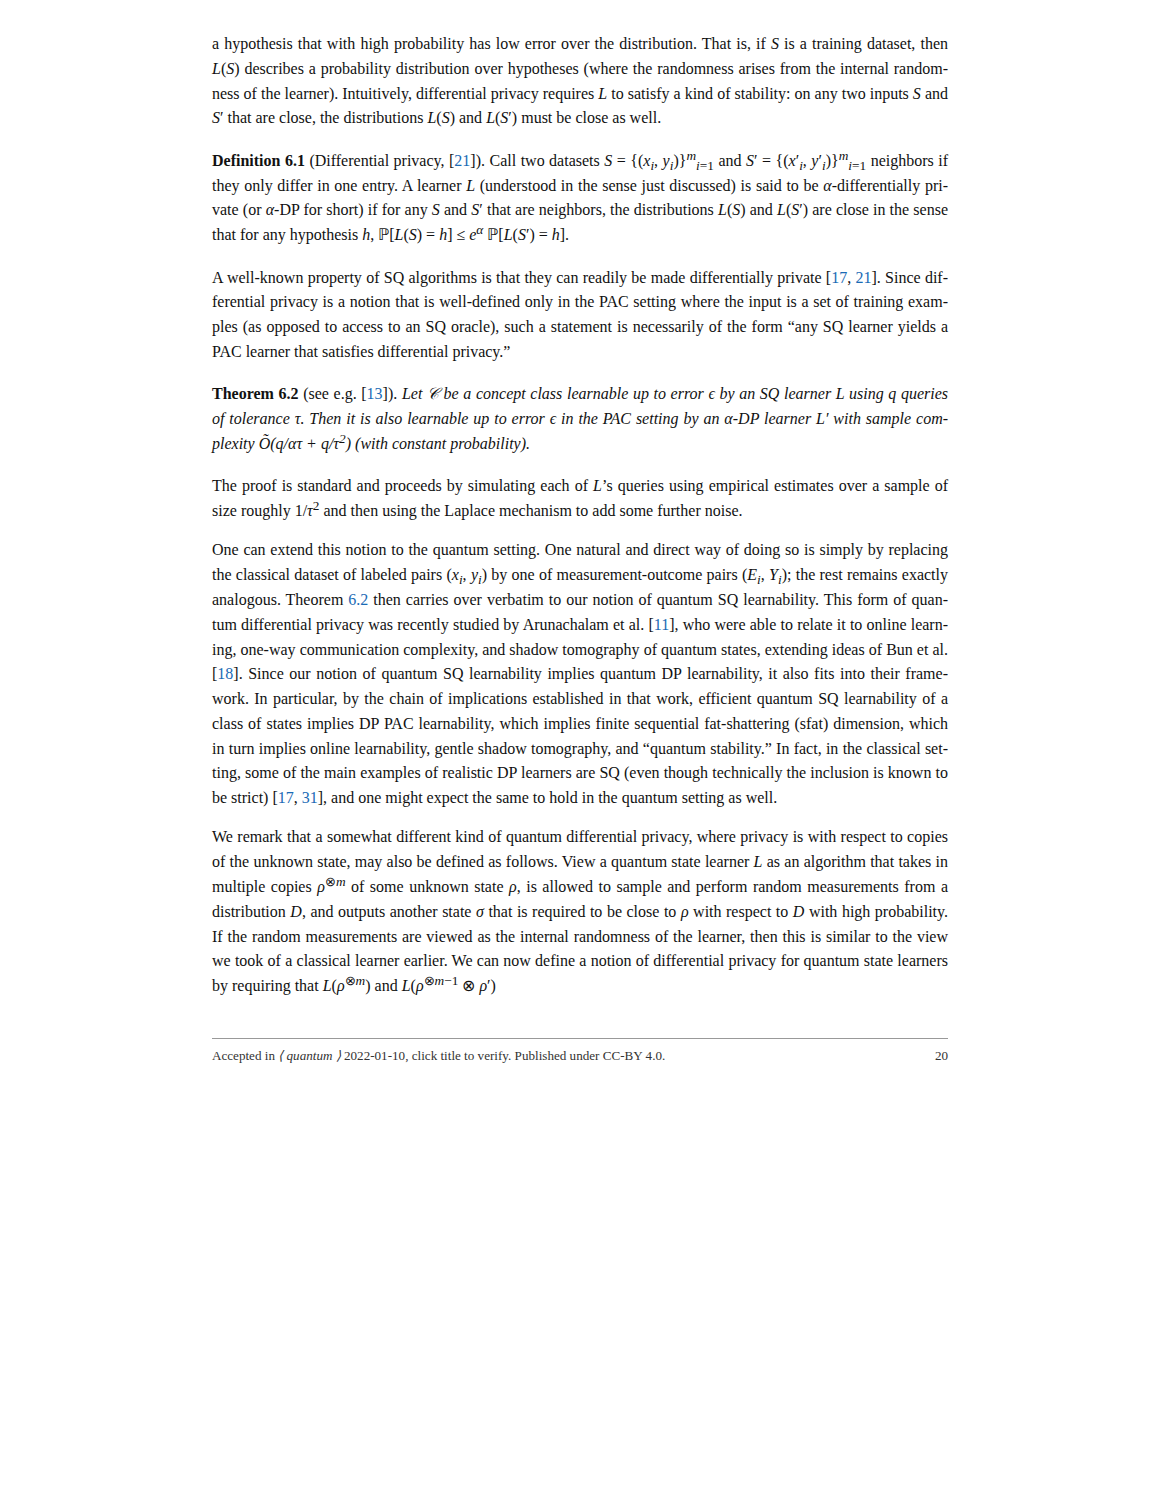a hypothesis that with high probability has low error over the distribution. That is, if S is a training dataset, then L(S) describes a probability distribution over hypotheses (where the randomness arises from the internal randomness of the learner). Intuitively, differential privacy requires L to satisfy a kind of stability: on any two inputs S and S′ that are close, the distributions L(S) and L(S′) must be close as well.
Definition 6.1 (Differential privacy, [21]). Call two datasets S = {(xi, yi)}mi=1 and S′ = {(x′i, y′i)}mi=1 neighbors if they only differ in one entry. A learner L (understood in the sense just discussed) is said to be α-differentially private (or α-DP for short) if for any S and S′ that are neighbors, the distributions L(S) and L(S′) are close in the sense that for any hypothesis h, ℙ[L(S) = h] ≤ eα ℙ[L(S′) = h].
A well-known property of SQ algorithms is that they can readily be made differentially private [17, 21]. Since differential privacy is a notion that is well-defined only in the PAC setting where the input is a set of training examples (as opposed to access to an SQ oracle), such a statement is necessarily of the form “any SQ learner yields a PAC learner that satisfies differential privacy.”
Theorem 6.2 (see e.g. [13]). Let 𝒞 be a concept class learnable up to error ϵ by an SQ learner L using q queries of tolerance τ. Then it is also learnable up to error ϵ in the PAC setting by an α-DP learner L′ with sample complexity Õ(q/ατ + q/τ2) (with constant probability).
The proof is standard and proceeds by simulating each of L’s queries using empirical estimates over a sample of size roughly 1/τ2 and then using the Laplace mechanism to add some further noise.
One can extend this notion to the quantum setting. One natural and direct way of doing so is simply by replacing the classical dataset of labeled pairs (xi, yi) by one of measurement-outcome pairs (Ei, Yi); the rest remains exactly analogous. Theorem 6.2 then carries over verbatim to our notion of quantum SQ learnability. This form of quantum differential privacy was recently studied by Arunachalam et al. [11], who were able to relate it to online learning, one-way communication complexity, and shadow tomography of quantum states, extending ideas of Bun et al. [18]. Since our notion of quantum SQ learnability implies quantum DP learnability, it also fits into their framework. In particular, by the chain of implications established in that work, efficient quantum SQ learnability of a class of states implies DP PAC learnability, which implies finite sequential fat-shattering (sfat) dimension, which in turn implies online learnability, gentle shadow tomography, and “quantum stability.” In fact, in the classical setting, some of the main examples of realistic DP learners are SQ (even though technically the inclusion is known to be strict) [17, 31], and one might expect the same to hold in the quantum setting as well.
We remark that a somewhat different kind of quantum differential privacy, where privacy is with respect to copies of the unknown state, may also be defined as follows. View a quantum state learner L as an algorithm that takes in multiple copies ρ⊗m of some unknown state ρ, is allowed to sample and perform random measurements from a distribution D, and outputs another state σ that is required to be close to ρ with respect to D with high probability. If the random measurements are viewed as the internal randomness of the learner, then this is similar to the view we took of a classical learner earlier. We can now define a notion of differential privacy for quantum state learners by requiring that L(ρ⊗m) and L(ρ⊗m−1 ⊗ ρ′)
Accepted in ⟨ quantum ⟩ 2022-01-10, click title to verify. Published under CC-BY 4.0. 20